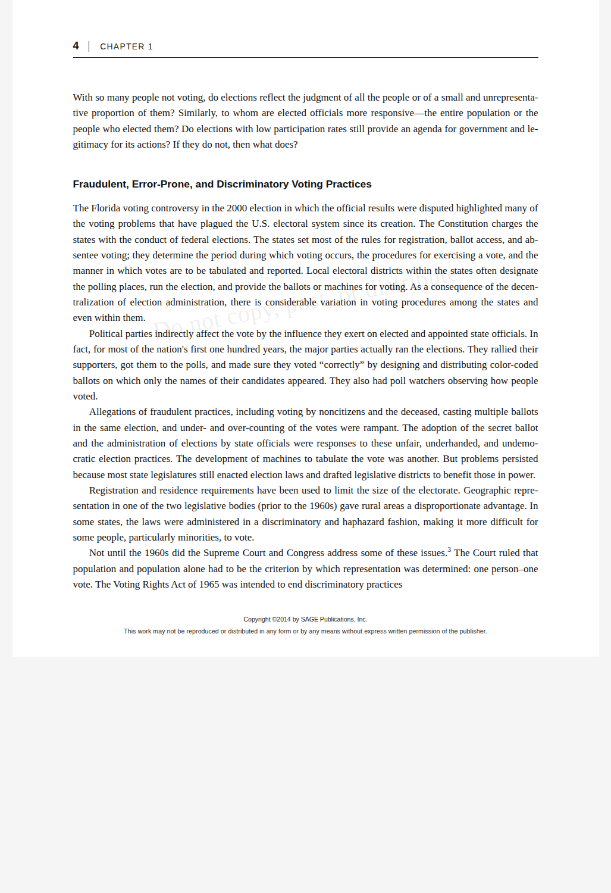Do not copy, post, or distribute
4 Chapter 1
With so many people not voting, do elections reflect the judgment of all the people or of a small and unrepresentative proportion of them? Similarly, to whom are elected officials more responsive—the entire population or the people who elected them? Do elections with low participation rates still provide an agenda for government and legitimacy for its actions? If they do not, then what does?
Fraudulent, Error-Prone, and Discriminatory Voting Practices
The Florida voting controversy in the 2000 election in which the official results were disputed highlighted many of the voting problems that have plagued the U.S. electoral system since its creation. The Constitution charges the states with the conduct of federal elections. The states set most of the rules for registration, ballot access, and absentee voting; they determine the period during which voting occurs, the procedures for exercising a vote, and the manner in which votes are to be tabulated and reported. Local electoral districts within the states often designate the polling places, run the election, and provide the ballots or machines for voting. As a consequence of the decentralization of election administration, there is considerable variation in voting procedures among the states and even within them.
Political parties indirectly affect the vote by the influence they exert on elected and appointed state officials. In fact, for most of the nation's first one hundred years, the major parties actually ran the elections. They rallied their supporters, got them to the polls, and made sure they voted “correctly” by designing and distributing color-coded ballots on which only the names of their candidates appeared. They also had poll watchers observing how people voted.
Allegations of fraudulent practices, including voting by noncitizens and the deceased, casting multiple ballots in the same election, and under- and over-counting of the votes were rampant. The adoption of the secret ballot and the administration of elections by state officials were responses to these unfair, underhanded, and undemocratic election practices. The development of machines to tabulate the vote was another. But problems persisted because most state legislatures still enacted election laws and drafted legislative districts to benefit those in power.
Registration and residence requirements have been used to limit the size of the electorate. Geographic representation in one of the two legislative bodies (prior to the 1960s) gave rural areas a disproportionate advantage. In some states, the laws were administered in a discriminatory and haphazard fashion, making it more difficult for some people, particularly minorities, to vote.
Not until the 1960s did the Supreme Court and Congress address some of these issues.3 The Court ruled that population and population alone had to be the criterion by which representation was determined: one person–one vote. The Voting Rights Act of 1965 was intended to end discriminatory practices
Copyright ©2014 by SAGE Publications, Inc.
This work may not be reproduced or distributed in any form or by any means without express written permission of the publisher.